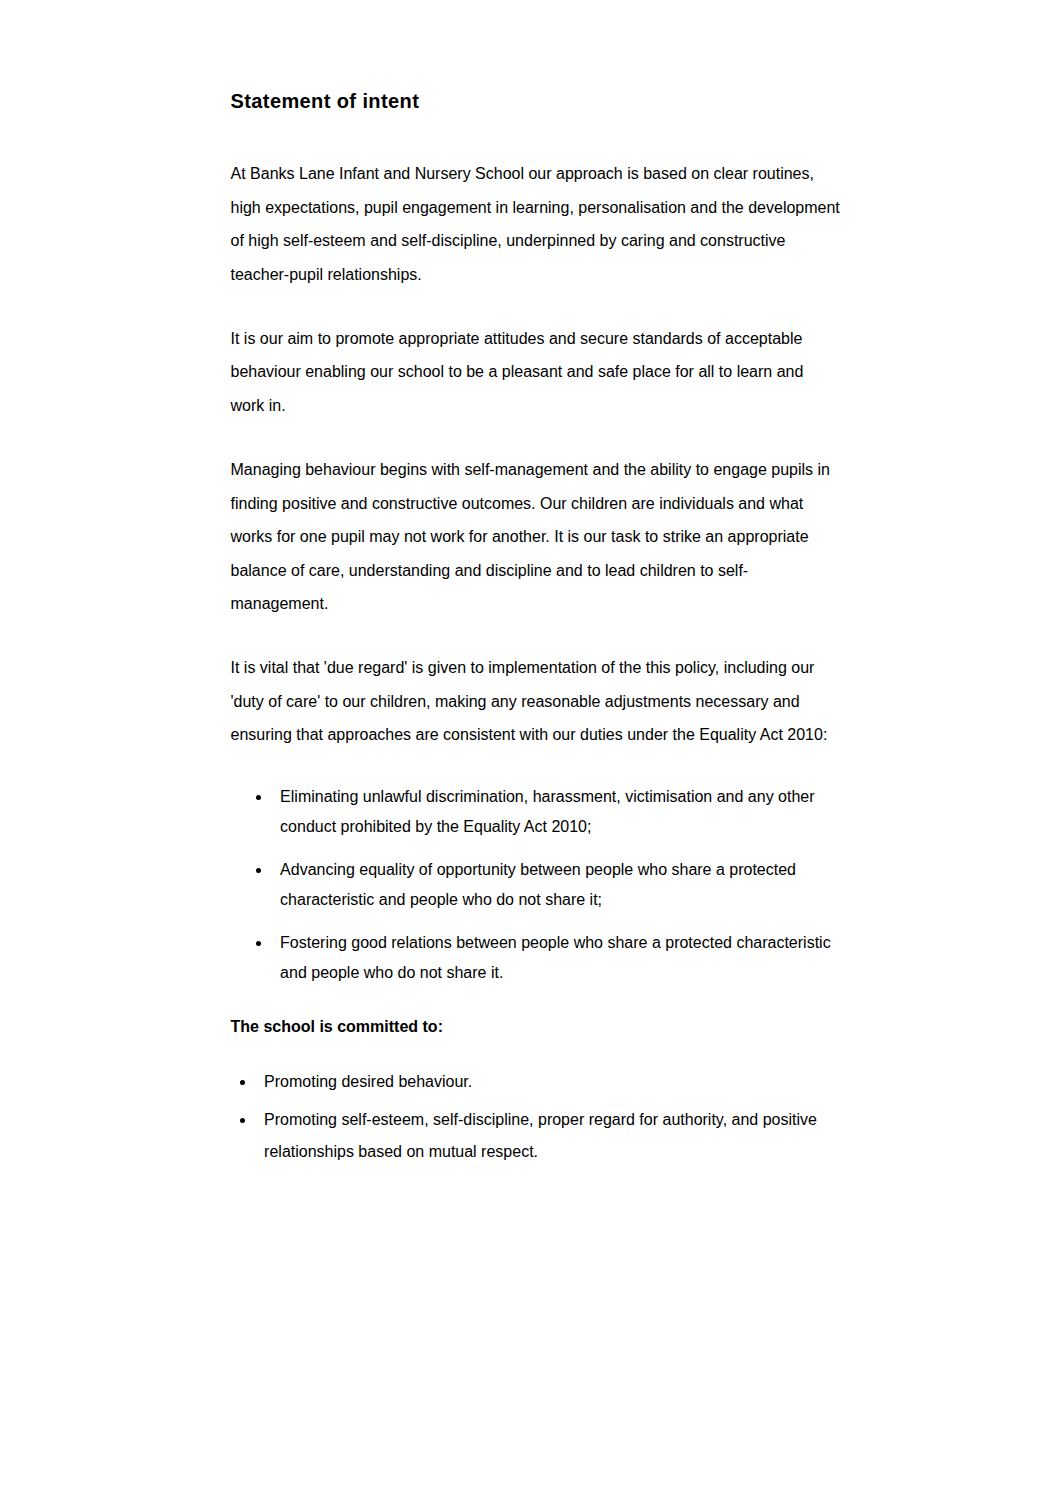Statement of intent
At Banks Lane Infant and Nursery School our approach is based on clear routines, high expectations, pupil engagement in learning, personalisation and the development of high self-esteem and self-discipline, underpinned by caring and constructive teacher-pupil relationships.
It is our aim to promote appropriate attitudes and secure standards of acceptable behaviour enabling our school to be a pleasant and safe place for all to learn and work in.
Managing behaviour begins with self-management and the ability to engage pupils in finding positive and constructive outcomes. Our children are individuals and what works for one pupil may not work for another. It is our task to strike an appropriate balance of care, understanding and discipline and to lead children to self-management.
It is vital that 'due regard' is given to implementation of the this policy, including our 'duty of care' to our children, making any reasonable adjustments necessary and ensuring that approaches are consistent with our duties under the Equality Act 2010:
Eliminating unlawful discrimination, harassment, victimisation and any other conduct prohibited by the Equality Act 2010;
Advancing equality of opportunity between people who share a protected characteristic and people who do not share it;
Fostering good relations between people who share a protected characteristic and people who do not share it.
The school is committed to:
Promoting desired behaviour.
Promoting self-esteem, self-discipline, proper regard for authority, and positive relationships based on mutual respect.